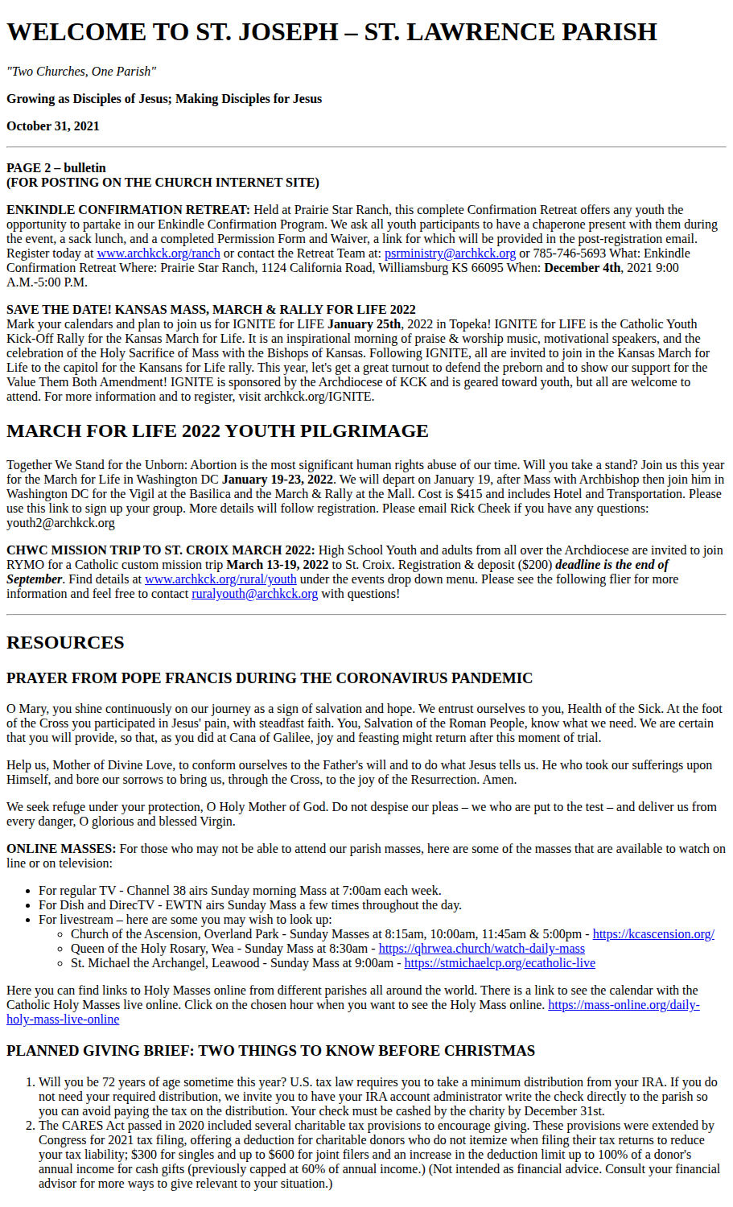WELCOME TO ST. JOSEPH – ST. LAWRENCE PARISH
"Two Churches, One Parish"
Growing as Disciples of Jesus; Making Disciples for Jesus
October 31, 2021
PAGE 2 – bulletin
(FOR POSTING ON THE CHURCH INTERNET SITE)
ENKINDLE CONFIRMATION RETREAT: Held at Prairie Star Ranch, this complete Confirmation Retreat offers any youth the opportunity to partake in our Enkindle Confirmation Program. We ask all youth participants to have a chaperone present with them during the event, a sack lunch, and a completed Permission Form and Waiver, a link for which will be provided in the post-registration email. Register today at www.archkck.org/ranch or contact the Retreat Team at: psrministry@archkck.org or 785-746-5693 What: Enkindle Confirmation Retreat Where: Prairie Star Ranch, 1124 California Road, Williamsburg KS 66095 When: December 4th, 2021 9:00 A.M.-5:00 P.M.
SAVE THE DATE! KANSAS MASS, MARCH & RALLY FOR LIFE 2022
Mark your calendars and plan to join us for IGNITE for LIFE January 25th, 2022 in Topeka! IGNITE for LIFE is the Catholic Youth Kick-Off Rally for the Kansas March for Life. It is an inspirational morning of praise & worship music, motivational speakers, and the celebration of the Holy Sacrifice of Mass with the Bishops of Kansas. Following IGNITE, all are invited to join in the Kansas March for Life to the capitol for the Kansans for Life rally. This year, let's get a great turnout to defend the preborn and to show our support for the Value Them Both Amendment! IGNITE is sponsored by the Archdiocese of KCK and is geared toward youth, but all are welcome to attend. For more information and to register, visit archkck.org/IGNITE.
MARCH FOR LIFE 2022 YOUTH PILGRIMAGE
Together We Stand for the Unborn: Abortion is the most significant human rights abuse of our time. Will you take a stand? Join us this year for the March for Life in Washington DC January 19-23, 2022. We will depart on January 19, after Mass with Archbishop then join him in Washington DC for the Vigil at the Basilica and the March & Rally at the Mall. Cost is $415 and includes Hotel and Transportation. Please use this link to sign up your group. More details will follow registration. Please email Rick Cheek if you have any questions: youth2@archkck.org
CHWC MISSION TRIP TO ST. CROIX MARCH 2022: High School Youth and adults from all over the Archdiocese are invited to join RYMO for a Catholic custom mission trip March 13-19, 2022 to St. Croix. Registration & deposit ($200) deadline is the end of September. Find details at www.archkck.org/rural/youth under the events drop down menu. Please see the following flier for more information and feel free to contact ruralyouth@archkck.org with questions!
RESOURCES
PRAYER FROM POPE FRANCIS DURING THE CORONAVIRUS PANDEMIC
O Mary, you shine continuously on our journey as a sign of salvation and hope. We entrust ourselves to you, Health of the Sick. At the foot of the Cross you participated in Jesus' pain, with steadfast faith. You, Salvation of the Roman People, know what we need. We are certain that you will provide, so that, as you did at Cana of Galilee, joy and feasting might return after this moment of trial.
Help us, Mother of Divine Love, to conform ourselves to the Father's will and to do what Jesus tells us. He who took our sufferings upon Himself, and bore our sorrows to bring us, through the Cross, to the joy of the Resurrection. Amen.
We seek refuge under your protection, O Holy Mother of God. Do not despise our pleas – we who are put to the test – and deliver us from every danger, O glorious and blessed Virgin.
ONLINE MASSES: For those who may not be able to attend our parish masses, here are some of the masses that are available to watch on line or on television:
For regular TV - Channel 38 airs Sunday morning Mass at 7:00am each week.
For Dish and DirecTV - EWTN airs Sunday Mass a few times throughout the day.
For livestream – here are some you may wish to look up:
Church of the Ascension, Overland Park - Sunday Masses at 8:15am, 10:00am, 11:45am & 5:00pm - https://kcascension.org/
Queen of the Holy Rosary, Wea - Sunday Mass at 8:30am - https://qhrwea.church/watch-daily-mass
St. Michael the Archangel, Leawood - Sunday Mass at 9:00am - https://stmichaelcp.org/ecatholic-live
Here you can find links to Holy Masses online from different parishes all around the world. There is a link to see the calendar with the Catholic Holy Masses live online. Click on the chosen hour when you want to see the Holy Mass online. https://mass-online.org/daily-holy-mass-live-online
PLANNED GIVING BRIEF: TWO THINGS TO KNOW BEFORE CHRISTMAS
Will you be 72 years of age sometime this year? U.S. tax law requires you to take a minimum distribution from your IRA. If you do not need your required distribution, we invite you to have your IRA account administrator write the check directly to the parish so you can avoid paying the tax on the distribution. Your check must be cashed by the charity by December 31st.
The CARES Act passed in 2020 included several charitable tax provisions to encourage giving. These provisions were extended by Congress for 2021 tax filing, offering a deduction for charitable donors who do not itemize when filing their tax returns to reduce your tax liability; $300 for singles and up to $600 for joint filers and an increase in the deduction limit up to 100% of a donor's annual income for cash gifts (previously capped at 60% of annual income.) (Not intended as financial advice. Consult your financial advisor for more ways to give relevant to your situation.)